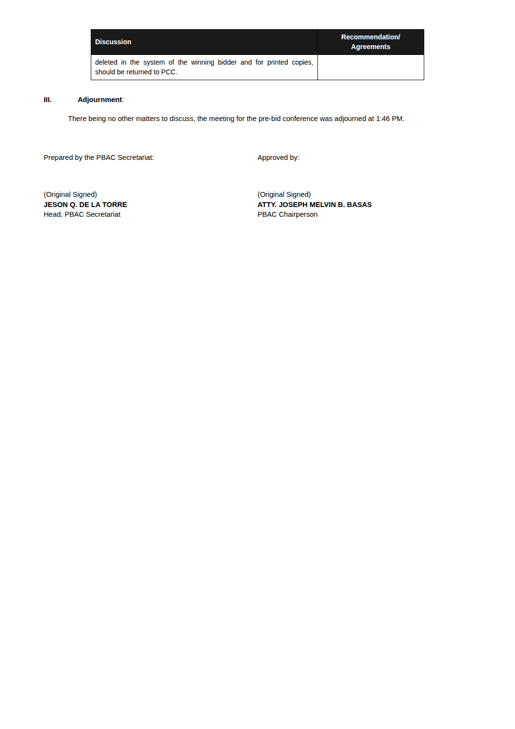| Discussion | Recommendation/ Agreements |
| --- | --- |
| deleted in the system of the winning bidder and for printed copies, should be returned to PCC. | |
III. Adjournment:
There being no other matters to discuss, the meeting for the pre-bid conference was adjourned at 1:46 PM.
| Prepared by the PBAC Secretariat: | Approved by: |
| (Original Signed) JESON Q. DE LA TORRE Head, PBAC Secretariat | (Original Signed) ATTY. JOSEPH MELVIN B. BASAS PBAC Chairperson |